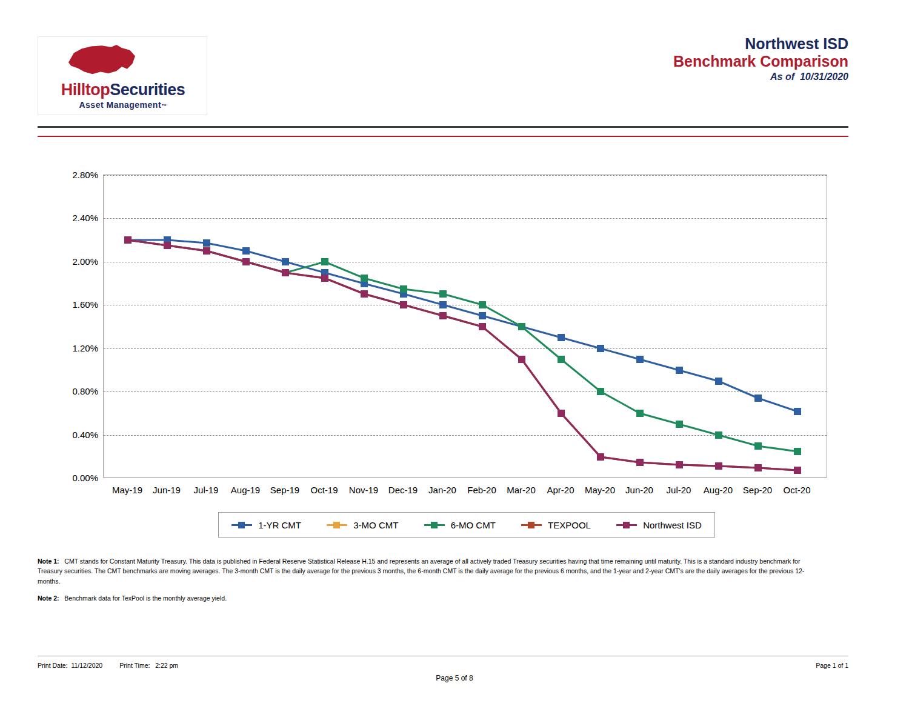Hilltop Securities
Asset Management™
Northwest ISD
Benchmark Comparison
As of 10/31/2020
2.80%
2.40%
2.00%
1.60%
1.20%
0.80%
0.40%
0.00%
May-19
Jun-19
Jul-19
Aug-19
Sep-19
Oct-19
Nov-19
Dec-19
Jan-20
Feb-20
Mar-20
Apr-20
May-20
Jun-20
Jul-20
Aug-20
Sep-20
Oct-20
1-YR CMT
3-MO CMT
6-MO CMT
TEXPOOL
Northwest ISD
Note 1: CMT stands for Constant Maturity Treasury. This data is published in Federal Reserve Statistical Release H.15 and represents an average of all actively traded Treasury securities having that time remaining until maturity. This is a standard industry benchmark for Treasury securities. The CMT benchmarks are moving averages. The 3-month CMT is the daily average for the previous 3 months, the 6-month CMT is the daily average for the previous 6 months, and the 1-year and 2-year CMT's are the daily averages for the previous 12-months.
Note 2: Benchmark data for TexPool is the monthly average yield.
Print Date: 11/12/2020 Print Time: 2:22 pm
Page 1 of 1
Page 5 of 8